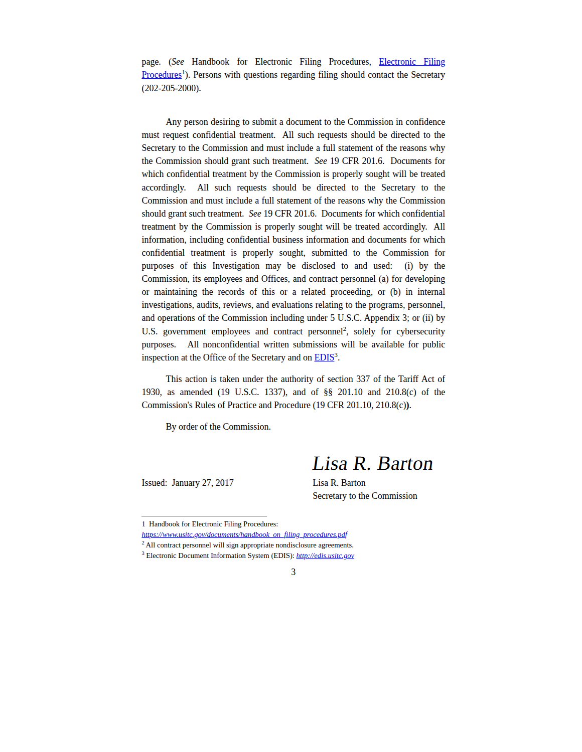page. (See Handbook for Electronic Filing Procedures, Electronic Filing Procedures1). Persons with questions regarding filing should contact the Secretary (202-205-2000).
Any person desiring to submit a document to the Commission in confidence must request confidential treatment. All such requests should be directed to the Secretary to the Commission and must include a full statement of the reasons why the Commission should grant such treatment. See 19 CFR 201.6. Documents for which confidential treatment by the Commission is properly sought will be treated accordingly. All such requests should be directed to the Secretary to the Commission and must include a full statement of the reasons why the Commission should grant such treatment. See 19 CFR 201.6. Documents for which confidential treatment by the Commission is properly sought will be treated accordingly. All information, including confidential business information and documents for which confidential treatment is properly sought, submitted to the Commission for purposes of this Investigation may be disclosed to and used: (i) by the Commission, its employees and Offices, and contract personnel (a) for developing or maintaining the records of this or a related proceeding, or (b) in internal investigations, audits, reviews, and evaluations relating to the programs, personnel, and operations of the Commission including under 5 U.S.C. Appendix 3; or (ii) by U.S. government employees and contract personnel2, solely for cybersecurity purposes. All nonconfidential written submissions will be available for public inspection at the Office of the Secretary and on EDIS3.
This action is taken under the authority of section 337 of the Tariff Act of 1930, as amended (19 U.S.C. 1337), and of §§ 201.10 and 210.8(c) of the Commission's Rules of Practice and Procedure (19 CFR 201.10, 210.8(c)).
By order of the Commission.
Lisa R. Barton
Lisa R. Barton
Secretary to the Commission
Issued: January 27, 2017
1 Handbook for Electronic Filing Procedures:
https://www.usitc.gov/documents/handbook_on_filing_procedures.pdf
2 All contract personnel will sign appropriate nondisclosure agreements.
3 Electronic Document Information System (EDIS): http://edis.usitc.gov
3